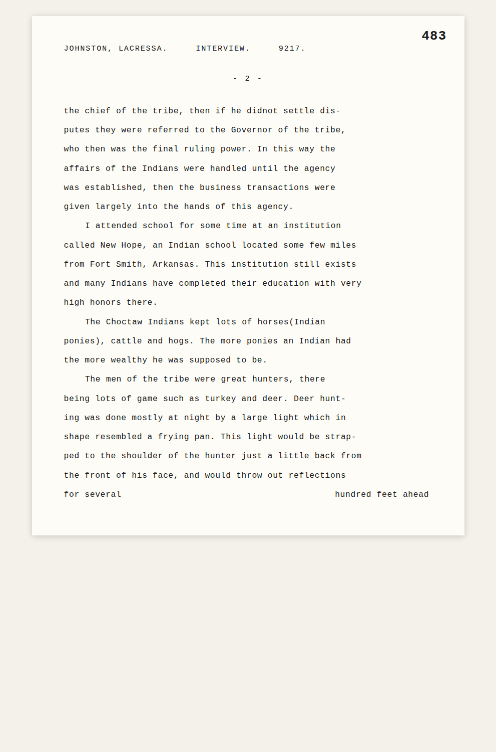483
Johnston, Lacressa. Interview. 9217.
- 2 -
the chief of the tribe, then if he didnot settle dis-
putes they were referred to the Governor of the tribe,
who then was the final ruling power. In this way the
affairs of the Indians were handled until the agency
was established, then the business transactions were
given largely into the hands of this agency.
I attended school for some time at an institution
called New Hope, an Indian school located some few miles
from Fort Smith, Arkansas. This institution still exists
and many Indians have completed their education with very
high honors there.
The Choctaw Indians kept lots of horses(Indian
ponies), cattle and hogs. The more ponies an Indian had
the more wealthy he was supposed to be.
The men of the tribe were great hunters, there
being lots of game such as turkey and deer. Deer hunt-
ing was done mostly at night by a large light which in
shape resembled a frying pan. This light would be strap-
ped to the shoulder of the hunter just a little back from
the front of his face, and would throw out reflections
for several hundred feet ahead